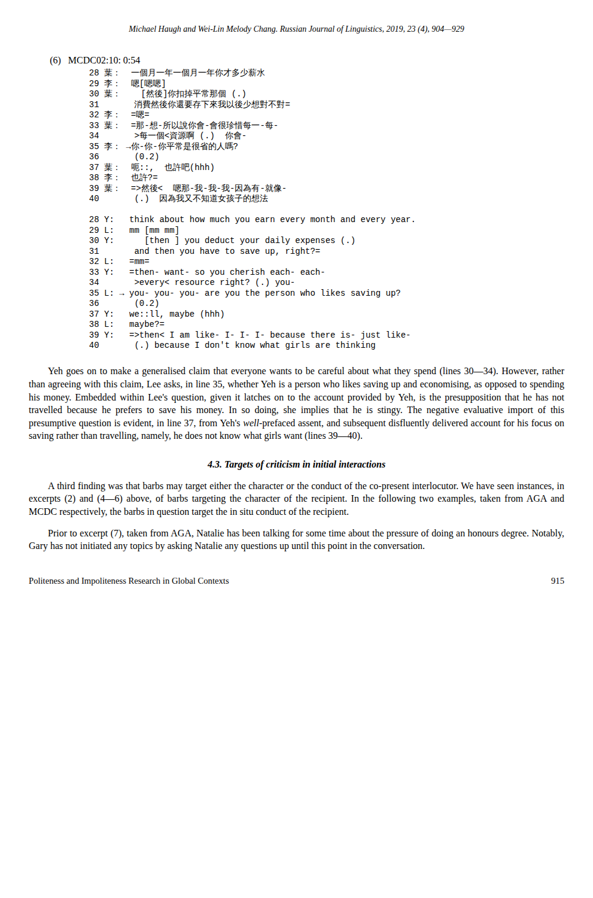Michael Haugh and Wei-Lin Melody Chang. Russian Journal of Linguistics, 2019, 23 (4), 904—929
(6) MCDC02:10: 0:54
     28 葉：  一個月一年一個月一年你才多少薪水
     29 李：  嗯[嗯嗯]
     30 葉：    [然後]你扣掉平常那個 (.)
     31       消費然後你還要存下來我以後少想對不對=
     32 李：  =嗯=
     33 葉：  =那-想-所以說你會-會很珍惜每一-每-
     34       >每一個<資源啊 (.)  你會-
     35 李： →你-你-你平常是很省的人嗎?
     36       (0.2)
     37 葉：  呃::,  也許吧(hhh)
     38 李：  也許?=
     39 葉：  =>然後<  嗯那-我-我-我-因為有-就像-
     40       (.)  因為我又不知道女孩子的想法

     28 Y:   think about how much you earn every month and every year.
     29 L:   mm [mm mm]
     30 Y:      [then ] you deduct your daily expenses (.)
     31       and then you have to save up, right?=
     32 L:   =mm=
     33 Y:   =then- want- so you cherish each- each-
     34       >every< resource right? (.) you-
     35 L: → you- you- you- are you the person who likes saving up?
     36       (0.2)
     37 Y:   we::ll, maybe (hhh)
     38 L:   maybe?=
     39 Y:   =>then< I am like- I- I- I- because there is- just like-
     40       (.) because I don't know what girls are thinking
Yeh goes on to make a generalised claim that everyone wants to be careful about what they spend (lines 30—34). However, rather than agreeing with this claim, Lee asks, in line 35, whether Yeh is a person who likes saving up and economising, as opposed to spending his money. Embedded within Lee's question, given it latches on to the account provided by Yeh, is the presupposition that he has not travelled because he prefers to save his money. In so doing, she implies that he is stingy. The negative evaluative import of this presumptive question is evident, in line 37, from Yeh's well-prefaced assent, and subsequent disfluently delivered account for his focus on saving rather than travelling, namely, he does not know what girls want (lines 39—40).
4.3. Targets of criticism in initial interactions
A third finding was that barbs may target either the character or the conduct of the co-present interlocutor. We have seen instances, in excerpts (2) and (4—6) above, of barbs targeting the character of the recipient. In the following two examples, taken from AGA and MCDC respectively, the barbs in question target the in situ conduct of the recipient.
Prior to excerpt (7), taken from AGA, Natalie has been talking for some time about the pressure of doing an honours degree. Notably, Gary has not initiated any topics by asking Natalie any questions up until this point in the conversation.
Politeness and Impoliteness Research in Global Contexts 915